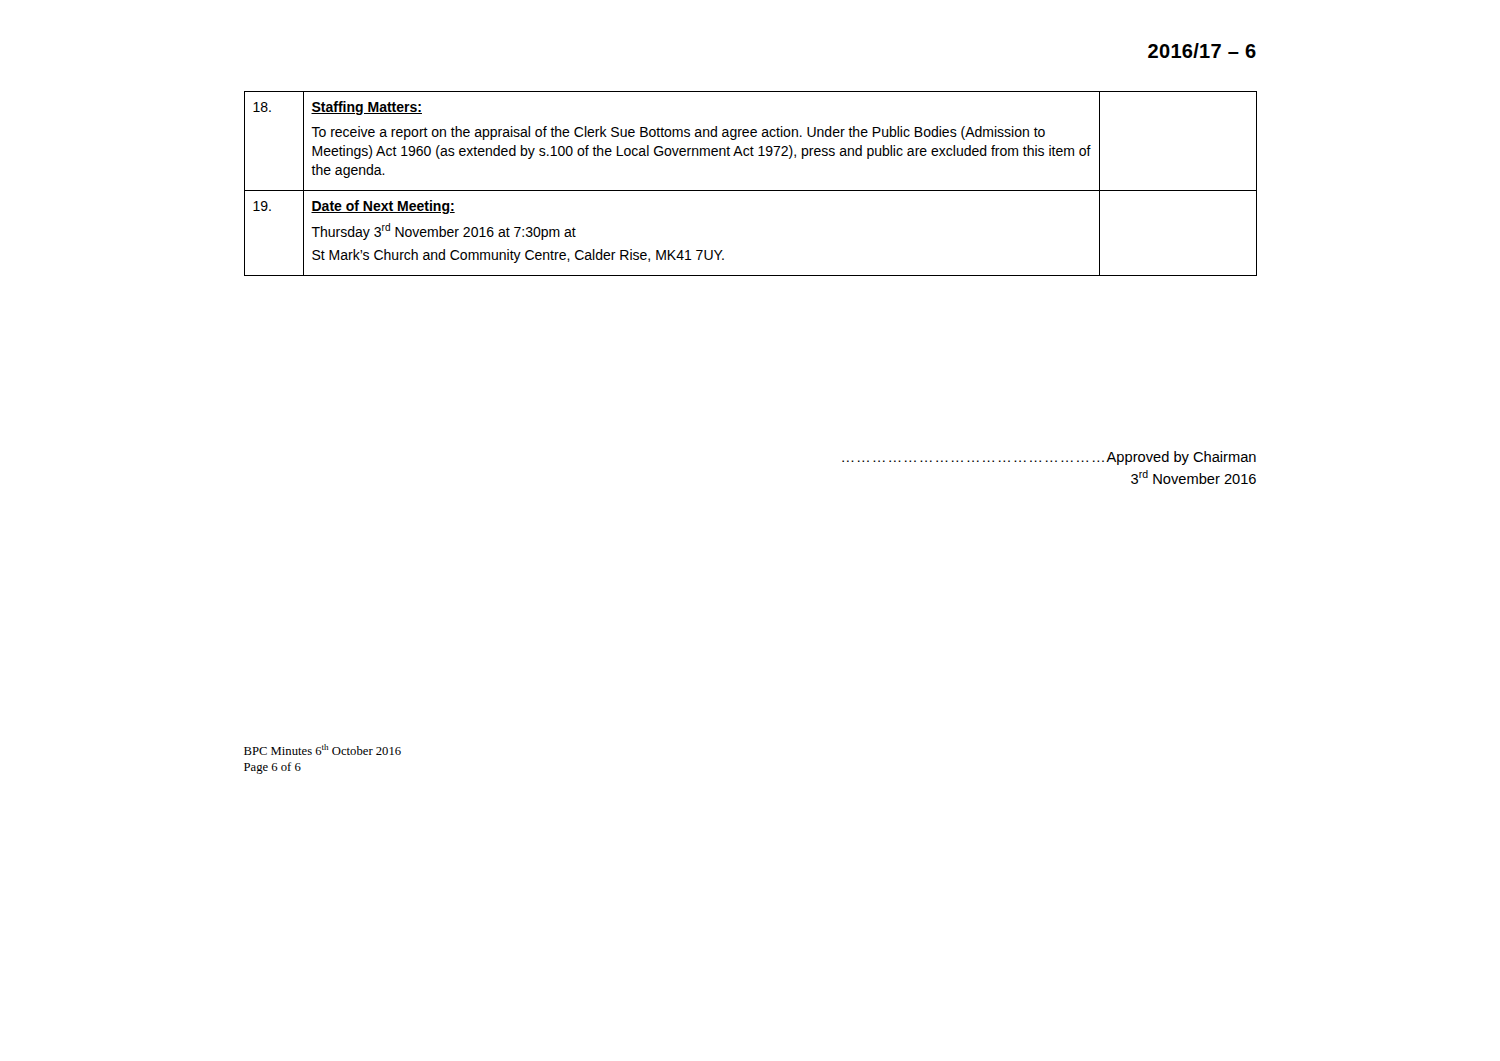2016/17 – 6
| 18. | Staffing Matters: To receive a report on the appraisal of the Clerk Sue Bottoms and agree action. Under the Public Bodies (Admission to Meetings) Act 1960 (as extended by s.100 of the Local Government Act 1972), press and public are excluded from this item of the agenda. | |
| 19. | Date of Next Meeting: Thursday 3 rd November 2016 at 7:30pm at St Mark’s Church and Community Centre, Calder Rise, MK41 7UY. | |
……………………………………………Approved by Chairman
3rd November 2016
BPC Minutes 6th October 2016
Page 6 of 6